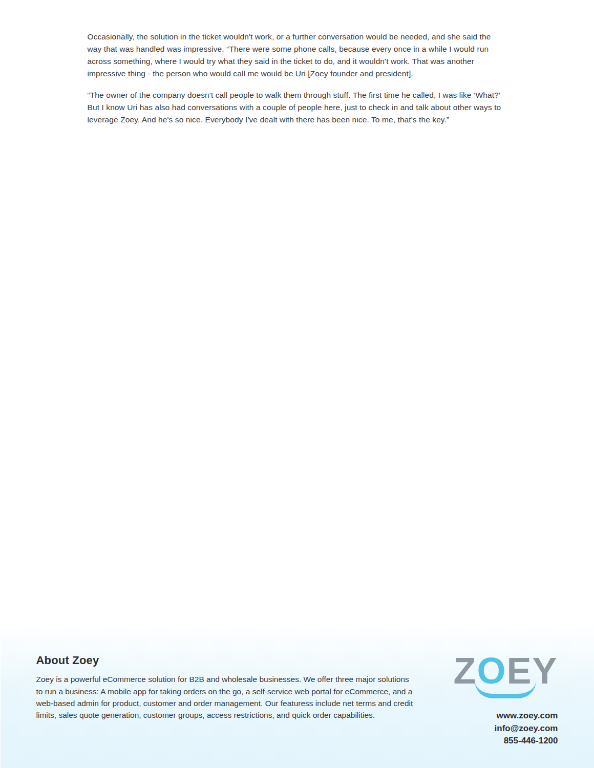Occasionally, the solution in the ticket wouldn't work, or a further conversation would be needed, and she said the way that was handled was impressive. “There were some phone calls, because every once in a while I would run across something, where I would try what they said in the ticket to do, and it wouldn't work. That was another impressive thing - the person who would call me would be Uri [Zoey founder and president].
“The owner of the company doesn't call people to walk them through stuff. The first time he called, I was like ‘What?’ But I know Uri has also had conversations with a couple of people here, just to check in and talk about other ways to leverage Zoey. And he's so nice. Everybody I've dealt with there has been nice. To me, that's the key.”
About Zoey
Zoey is a powerful eCommerce solution for B2B and wholesale businesses. We offer three major solutions to run a business: A mobile app for taking orders on the go, a self-service web portal for eCommerce, and a web-based admin for product, customer and order management. Our featuress include net terms and credit limits, sales quote generation, customer groups, access restrictions, and quick order capabilities.
ZOEY
www.zoey.com
info@zoey.com
855-446-1200